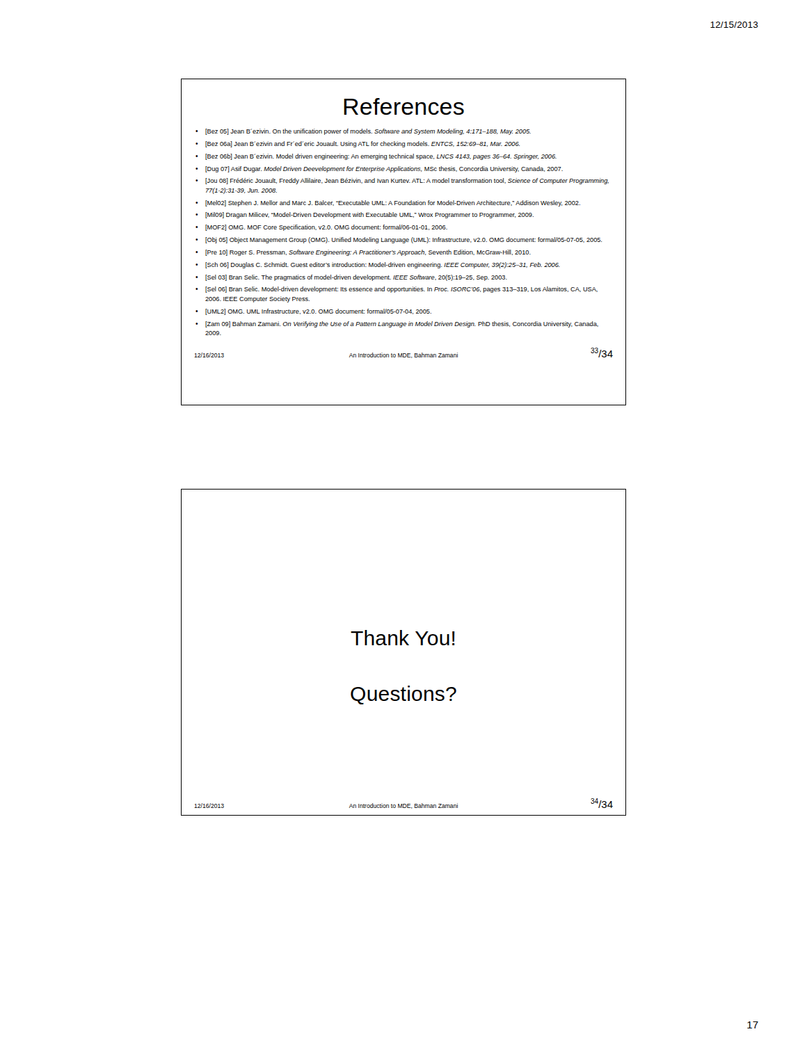12/15/2013
References
[Bez 05] Jean B´ezivin. On the unification power of models. Software and System Modeling, 4:171–188, May. 2005.
[Bez 06a] Jean B´ezivin and Fr´ed´eric Jouault. Using ATL for checking models. ENTCS, 152:69–81, Mar. 2006.
[Bez 06b] Jean B´ezivin. Model driven engineering: An emerging technical space, LNCS 4143, pages 36–64. Springer, 2006.
[Dug 07] Asif Dugar. Model Driven Deevelopment for Enterprise Applications, MSc thesis, Concordia University, Canada, 2007.
[Jou 08] Frédéric Jouault, Freddy Allilaire, Jean Bézivin, and Ivan Kurtev. ATL: A model transformation tool, Science of Computer Programming, 77(1-2):31-39, Jun. 2008.
[Mel02] Stephen J. Mellor and Marc J. Balcer, “Executable UML: A Foundation for Model-Driven Architecture,” Addison Wesley, 2002.
[Mil09] Dragan Milicev, “Model-Driven Development with Executable UML,” Wrox Programmer to Programmer, 2009.
[MOF2] OMG. MOF Core Specification, v2.0. OMG document: formal/06-01-01, 2006.
[Obj 05] Object Management Group (OMG). Unified Modeling Language (UML): Infrastructure, v2.0. OMG document: formal/05-07-05, 2005.
[Pre 10] Roger S. Pressman, Software Engineering: A Practitioner's Approach, Seventh Edition, McGraw-Hill, 2010.
[Sch 06] Douglas C. Schmidt. Guest editor’s introduction: Model-driven engineering. IEEE Computer, 39(2):25–31, Feb. 2006.
[Sel 03] Bran Selic. The pragmatics of model-driven development. IEEE Software, 20(5):19–25, Sep. 2003.
[Sel 06] Bran Selic. Model-driven development: Its essence and opportunities. In Proc. ISORC’06, pages 313–319, Los Alamitos, CA, USA, 2006. IEEE Computer Society Press.
[UML2] OMG. UML Infrastructure, v2.0. OMG document: formal/05-07-04, 2005.
[Zam 09] Bahman Zamani. On Verifying the Use of a Pattern Language in Model Driven Design. PhD thesis, Concordia University, Canada, 2009.
12/16/2013
An Introduction to MDE, Bahman Zamani
33/34
Thank You!
Questions?
12/16/2013
An Introduction to MDE, Bahman Zamani
34/34
17